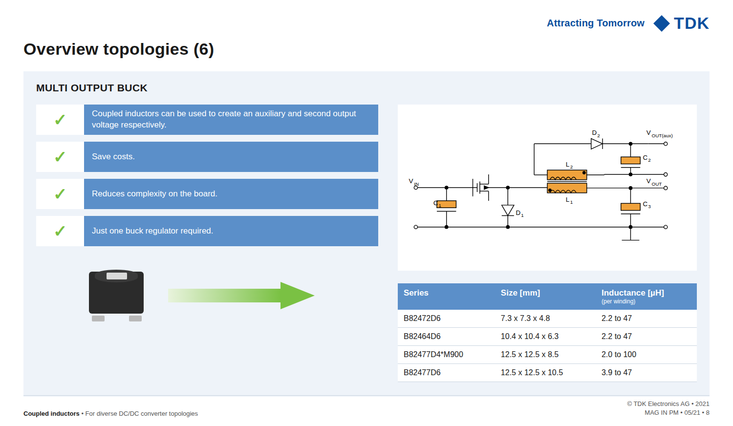Attracting Tomorrow
TDK
Overview topologies (6)
MULTI OUTPUT BUCK
✓
Coupled inductors can be used to create an auxiliary and second output voltage respectively.
✓
Save costs.
✓
Reduces complexity on the board.
✓
Just one buck regulator required.
D 1 D 2 C 2 C 3 V IN C 1 L 2 L 1 V OUT(aux) V OUT
| Series | Size [mm] | Inductance [µH] (per winding) |
| --- | --- | --- |
| B82472D6 | 7.3 x 7.3 x 4.8 | 2.2 to 47 |
| B82464D6 | 10.4 x 10.4 x 6.3 | 2.2 to 47 |
| B82477D4*M900 | 12.5 x 12.5 x 8.5 | 2.0 to 100 |
| B82477D6 | 12.5 x 12.5 x 10.5 | 3.9 to 47 |
Coupled inductors • For diverse DC/DC converter topologies
© TDK Electronics AG • 2021
MAG IN PM • 05/21 • 8